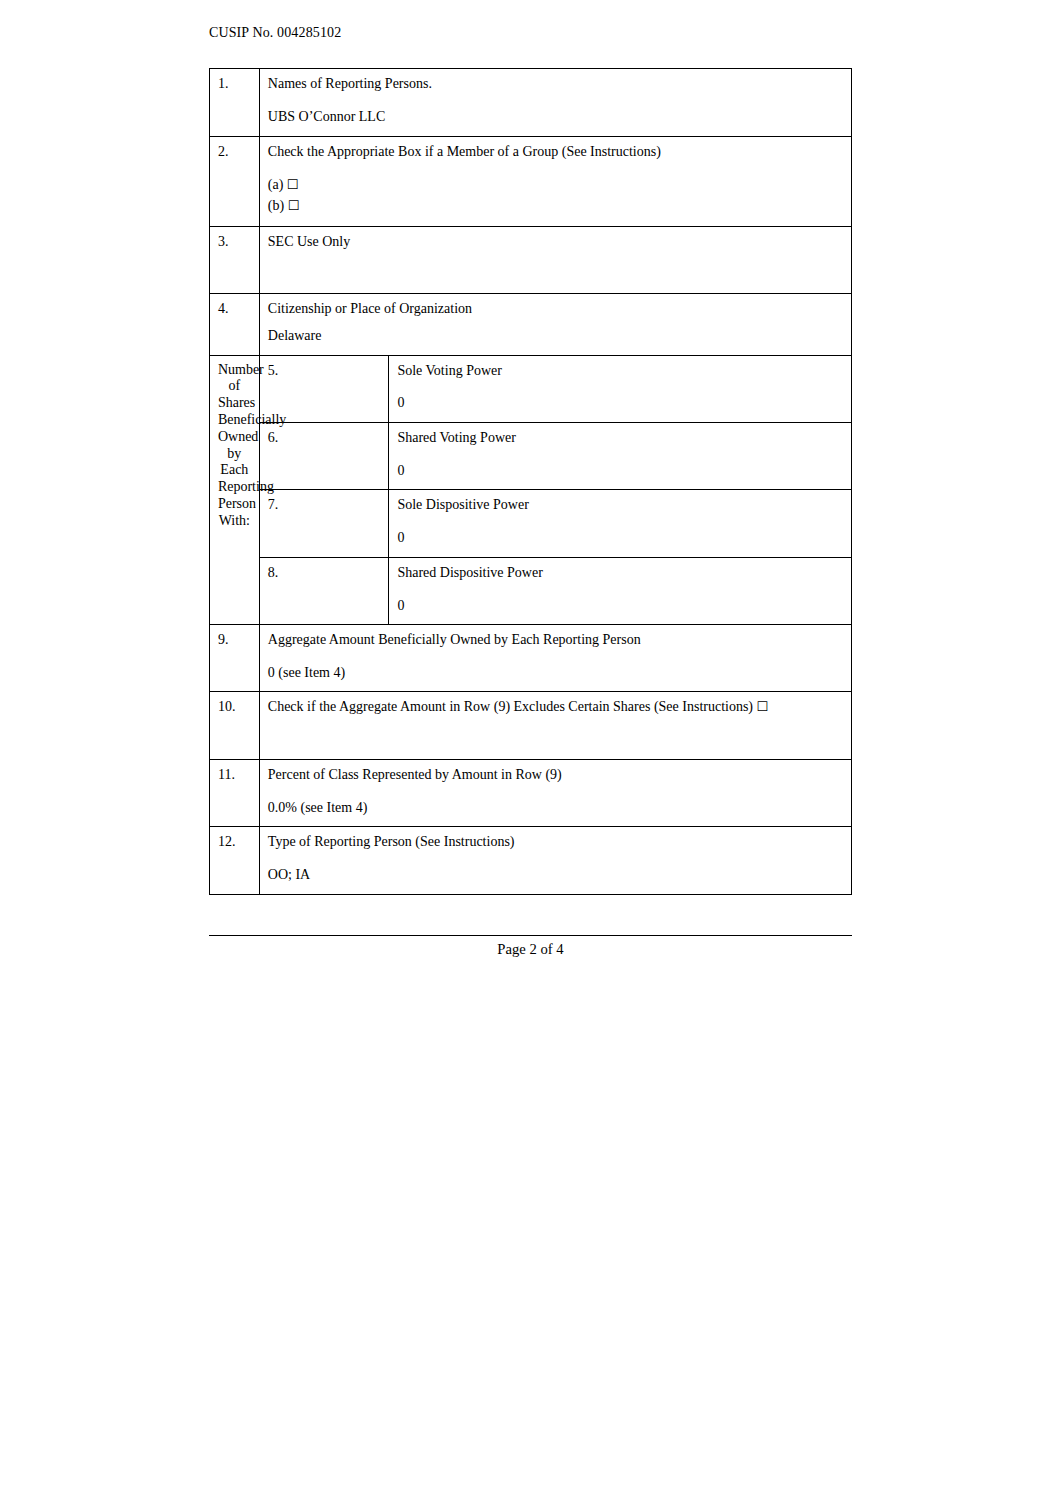CUSIP No. 004285102
| 1. | Names of Reporting Persons. UBS O’Connor LLC |
| 2. | Check the Appropriate Box if a Member of a Group (See Instructions) (a) ☐ (b) ☐ |
| 3. | SEC Use Only |
| 4. | Citizenship or Place of Organization Delaware |
| Number of Shares Beneficially Owned by Each Reporting Person With: | 5. | Sole Voting Power 0 |
| 6. | Shared Voting Power 0 |
| 7. | Sole Dispositive Power 0 |
| 8. | Shared Dispositive Power 0 |
| 9. | Aggregate Amount Beneficially Owned by Each Reporting Person 0 (see Item 4) |
| 10. | Check if the Aggregate Amount in Row (9) Excludes Certain Shares (See Instructions) ☐ |
| 11. | Percent of Class Represented by Amount in Row (9) 0.0% (see Item 4) |
| 12. | Type of Reporting Person (See Instructions) OO; IA |
Page 2 of 4